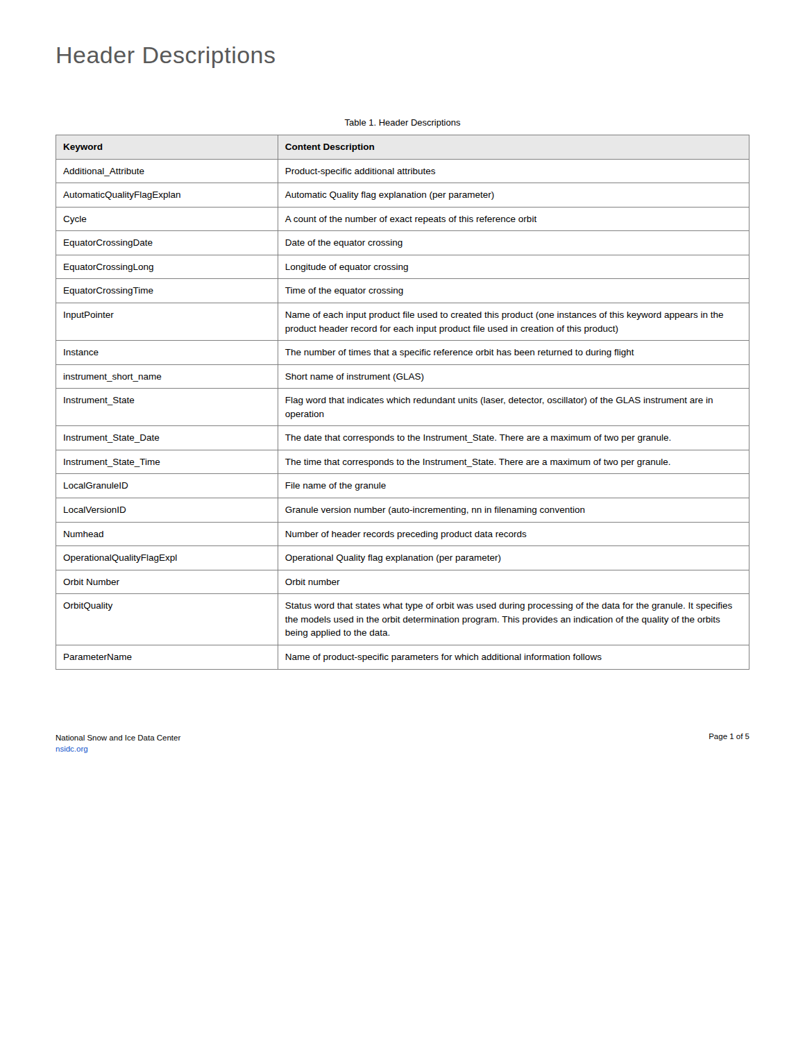Header Descriptions
Table 1. Header Descriptions
| Keyword | Content Description |
| --- | --- |
| Additional_Attribute | Product-specific additional attributes |
| AutomaticQualityFlagExplan | Automatic Quality flag explanation (per parameter) |
| Cycle | A count of the number of exact repeats of this reference orbit |
| EquatorCrossingDate | Date of the equator crossing |
| EquatorCrossingLong | Longitude of equator crossing |
| EquatorCrossingTime | Time of the equator crossing |
| InputPointer | Name of each input product file used to created this product (one instances of this keyword appears in the product header record for each input product file used in creation of this product) |
| Instance | The number of times that a specific reference orbit has been returned to during flight |
| instrument_short_name | Short name of instrument (GLAS) |
| Instrument_State | Flag word that indicates which redundant units (laser, detector, oscillator) of the GLAS instrument are in operation |
| Instrument_State_Date | The date that corresponds to the Instrument_State. There are a maximum of two per granule. |
| Instrument_State_Time | The time that corresponds to the Instrument_State. There are a maximum of two per granule. |
| LocalGranuleID | File name of the granule |
| LocalVersionID | Granule version number (auto-incrementing, nn in filenaming convention |
| Numhead | Number of header records preceding product data records |
| OperationalQualityFlagExpl | Operational Quality flag explanation (per parameter) |
| Orbit Number | Orbit number |
| OrbitQuality | Status word that states what type of orbit was used during processing of the data for the granule. It specifies the models used in the orbit determination program. This provides an indication of the quality of the orbits being applied to the data. |
| ParameterName | Name of product-specific parameters for which additional information follows |
National Snow and Ice Data Center
nsidc.org
Page 1 of 5